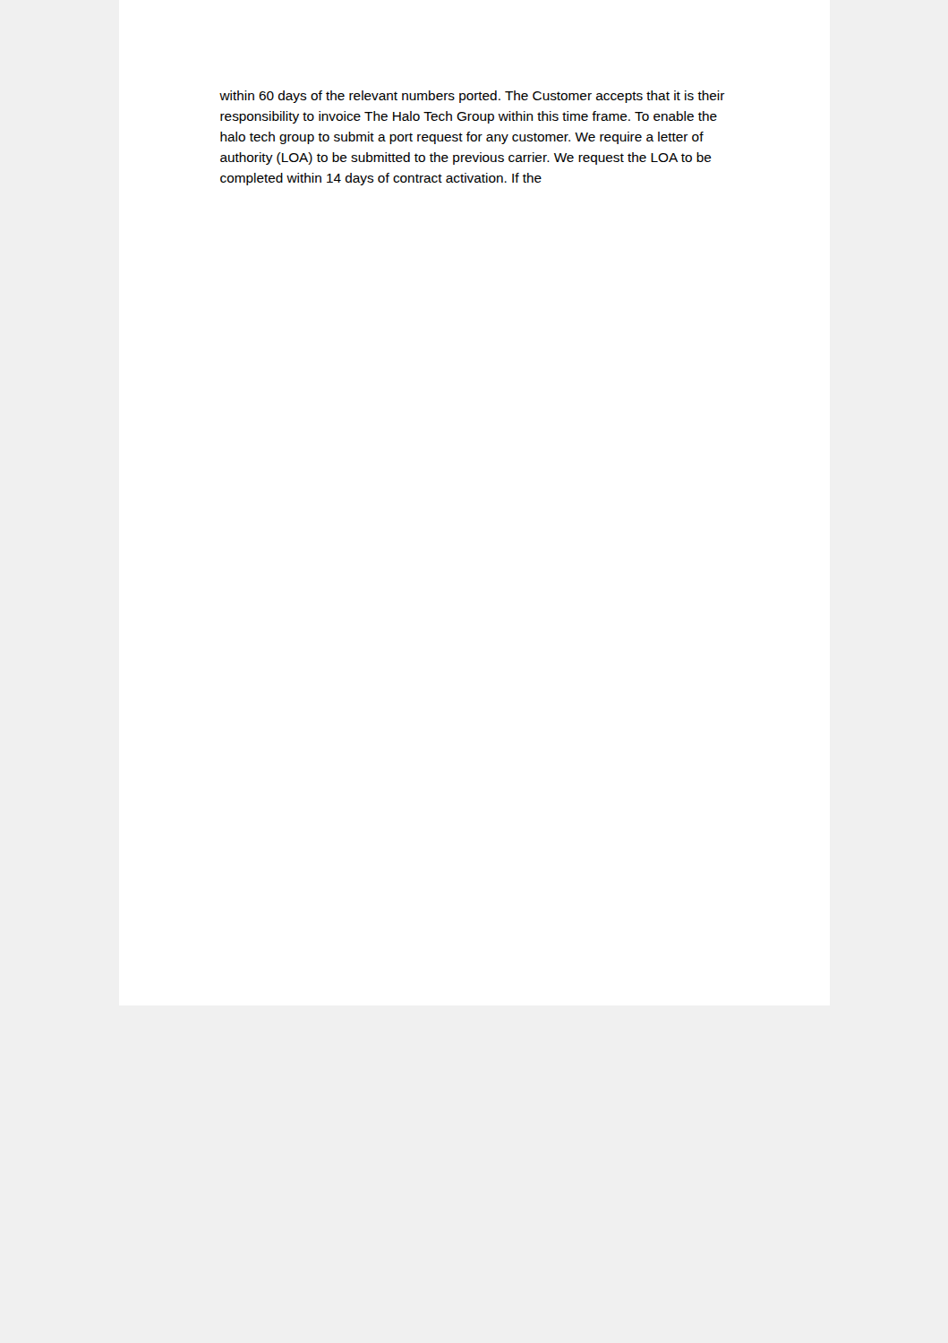within 60 days of the relevant numbers ported. The Customer accepts that it is their responsibility to invoice The Halo Tech Group within this time frame. To enable the halo tech group to submit a port request for any customer. We require a letter of authority (LOA) to be submitted to the previous carrier. We request the LOA to be completed within 14 days of contract activation. If the